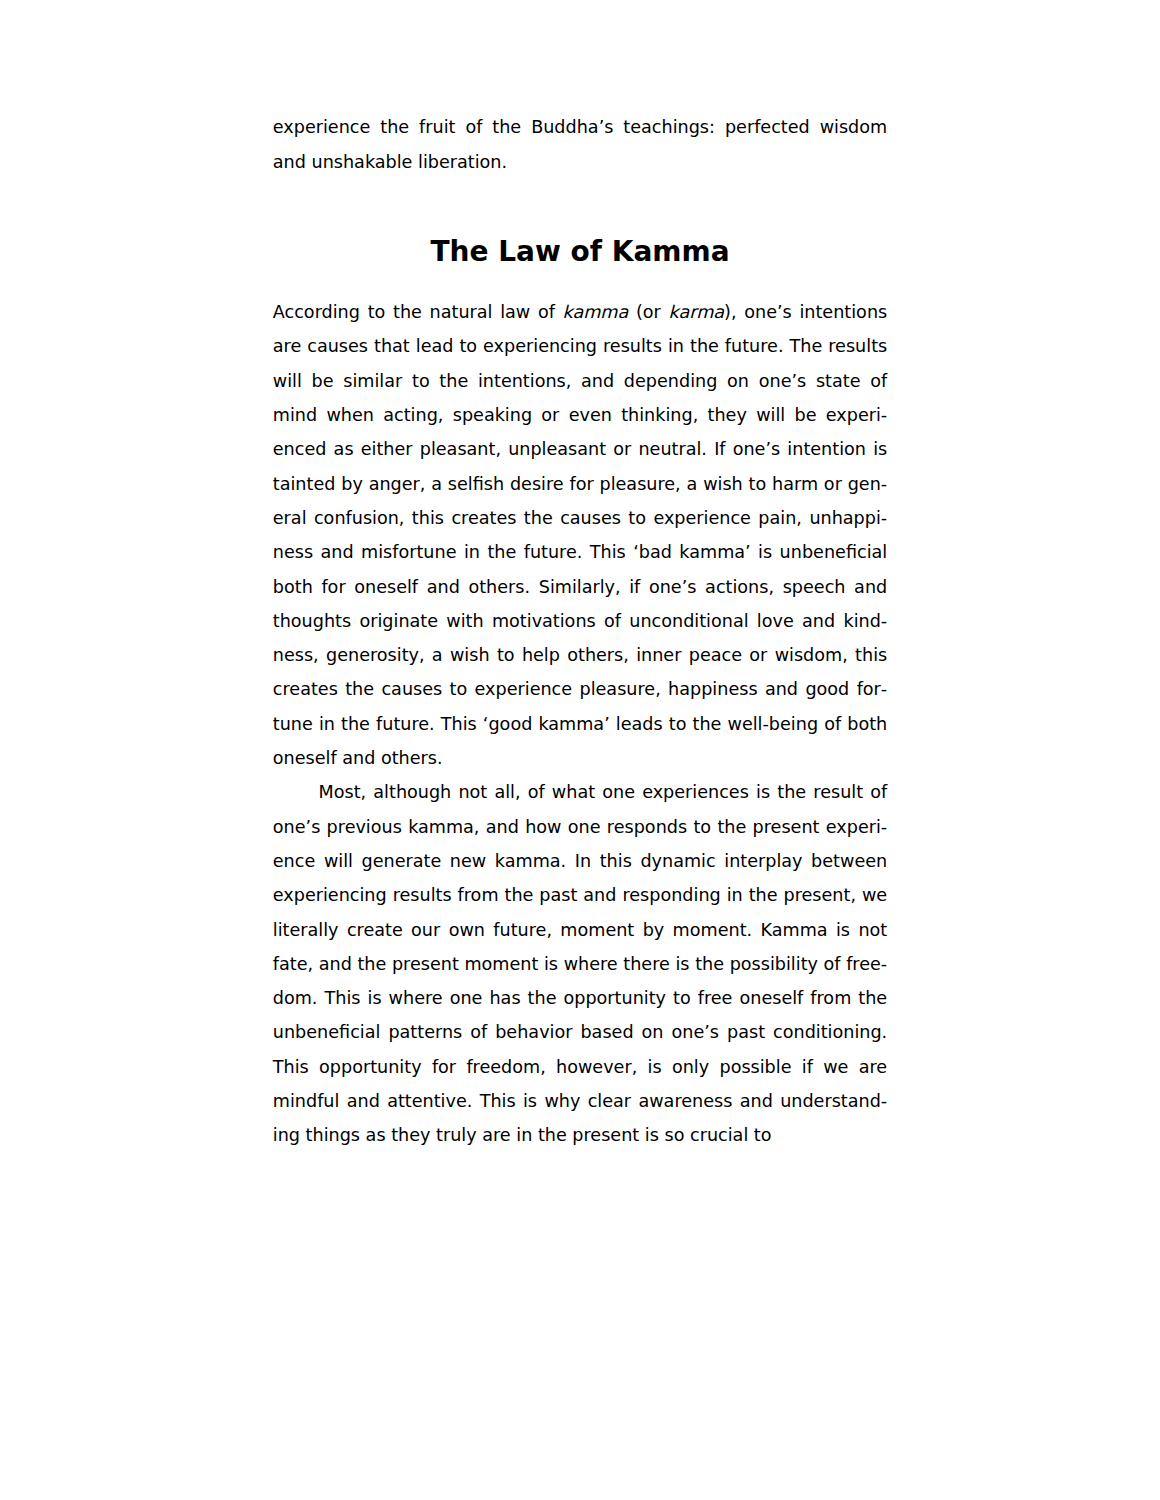experience the fruit of the Buddha’s teachings: perfected wisdom and unshakable liberation.
The Law of Kamma
According to the natural law of kamma (or karma), one’s intentions are causes that lead to experiencing results in the future. The results will be similar to the intentions, and depending on one’s state of mind when acting, speaking or even thinking, they will be experienced as either pleasant, unpleasant or neutral. If one’s intention is tainted by anger, a selfish desire for pleasure, a wish to harm or general confusion, this creates the causes to experience pain, unhappiness and misfortune in the future. This ‘bad kamma’ is unbeneficial both for oneself and others. Similarly, if one’s actions, speech and thoughts originate with motivations of unconditional love and kindness, generosity, a wish to help others, inner peace or wisdom, this creates the causes to experience pleasure, happiness and good fortune in the future. This ‘good kamma’ leads to the well-being of both oneself and others.
Most, although not all, of what one experiences is the result of one’s previous kamma, and how one responds to the present experience will generate new kamma. In this dynamic interplay between experiencing results from the past and responding in the present, we literally create our own future, moment by moment. Kamma is not fate, and the present moment is where there is the possibility of freedom. This is where one has the opportunity to free oneself from the unbeneficial patterns of behavior based on one’s past conditioning. This opportunity for freedom, however, is only possible if we are mindful and attentive. This is why clear awareness and understanding things as they truly are in the present is so crucial to